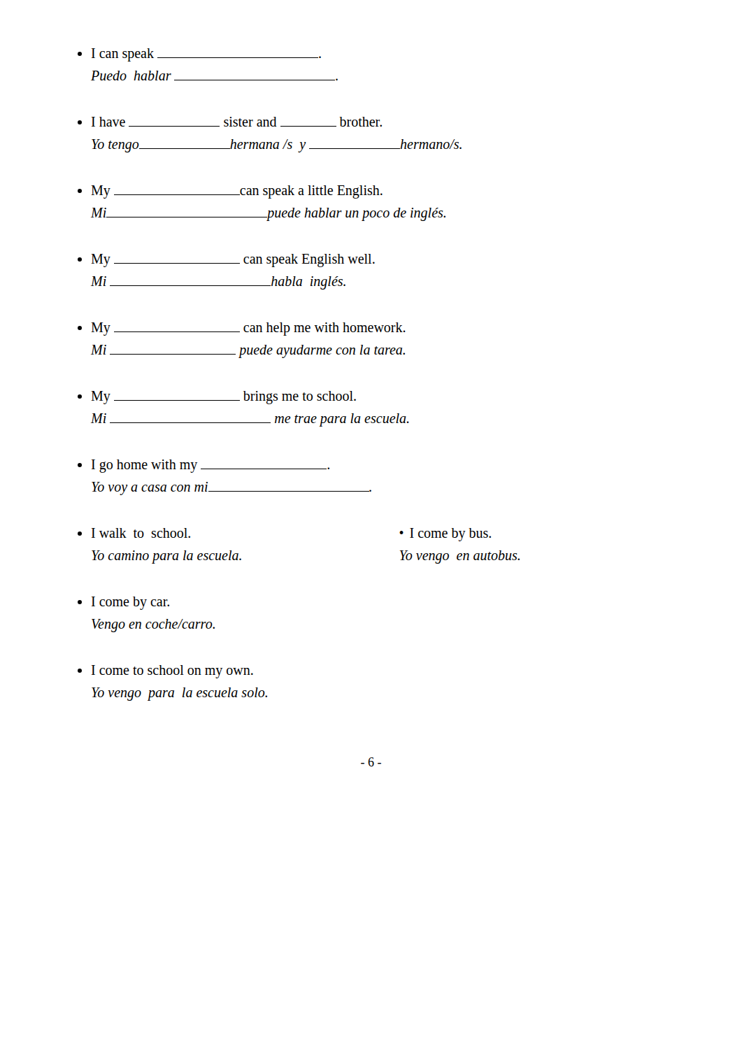I can speak . Puedo hablar .
I have sister and brother. Yo tengo hermana /s y hermano/s.
My can speak a little English. Mi puede hablar un poco de inglés.
My can speak English well. Mi habla inglés.
My can help me with homework. Mi puede ayudarme con la tarea.
My brings me to school. Mi me trae para la escuela.
I go home with my . Yo voy a casa con mi .
I walk to school. Yo camino para la escuela.
I come by bus. Yo vengo en autobus.
I come by car. Vengo en coche/carro.
I come to school on my own. Yo vengo para la escuela solo.
- 6 -